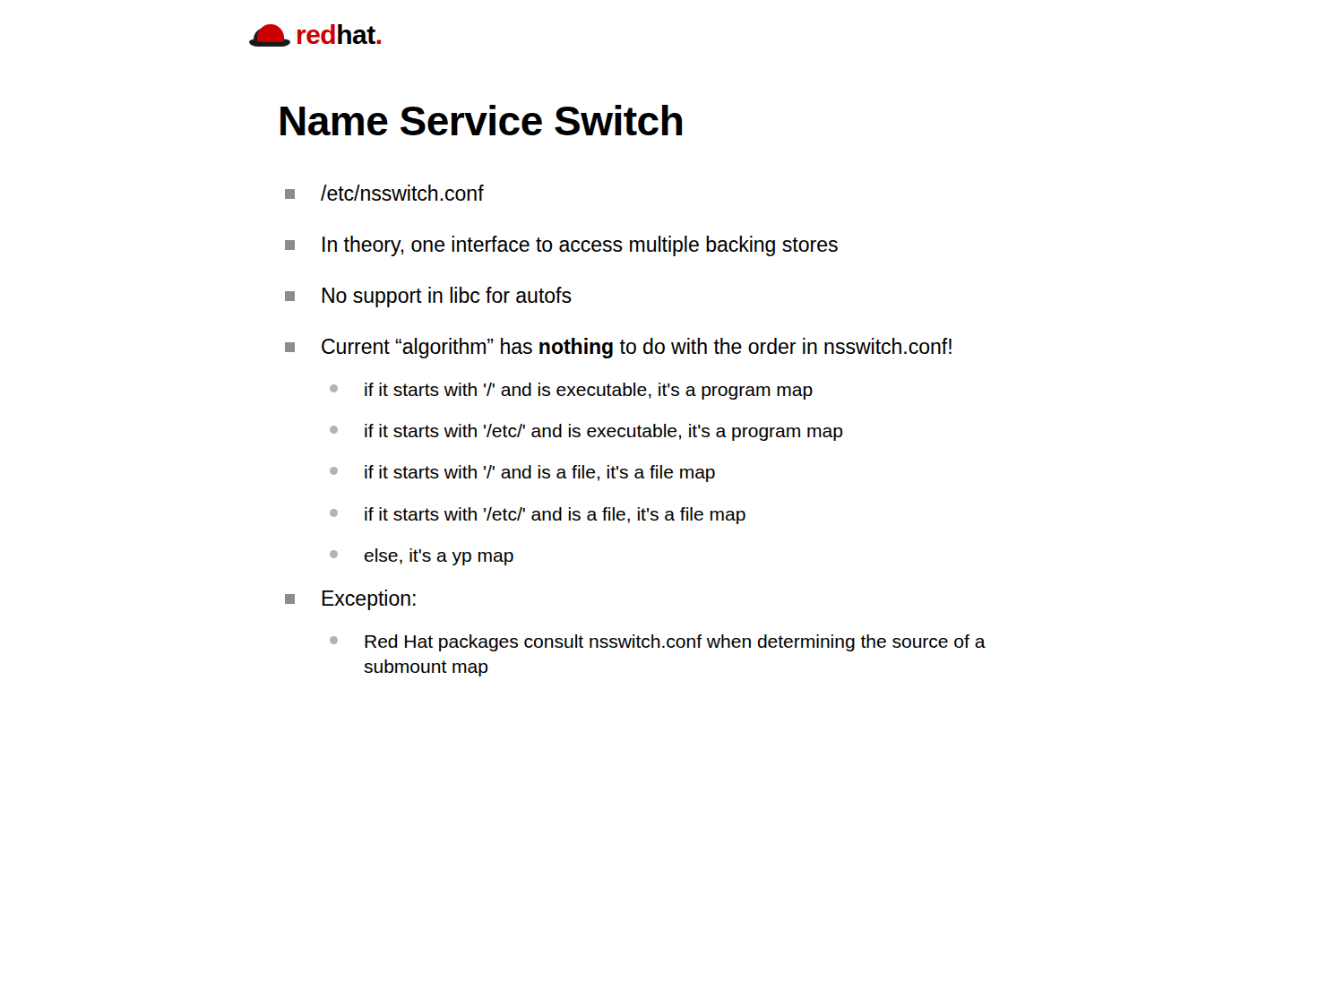redhat.
Name Service Switch
/etc/nsswitch.conf
In theory, one interface to access multiple backing stores
No support in libc for autofs
Current “algorithm” has nothing to do with the order in nsswitch.conf!
if it starts with '/' and is executable, it's a program map
if it starts with '/etc/' and is executable, it's a program map
if it starts with '/' and is a file, it's a file map
if it starts with '/etc/' and is a file, it's a file map
else, it's a yp map
Exception:
Red Hat packages consult nsswitch.conf when determining the source of a submount map